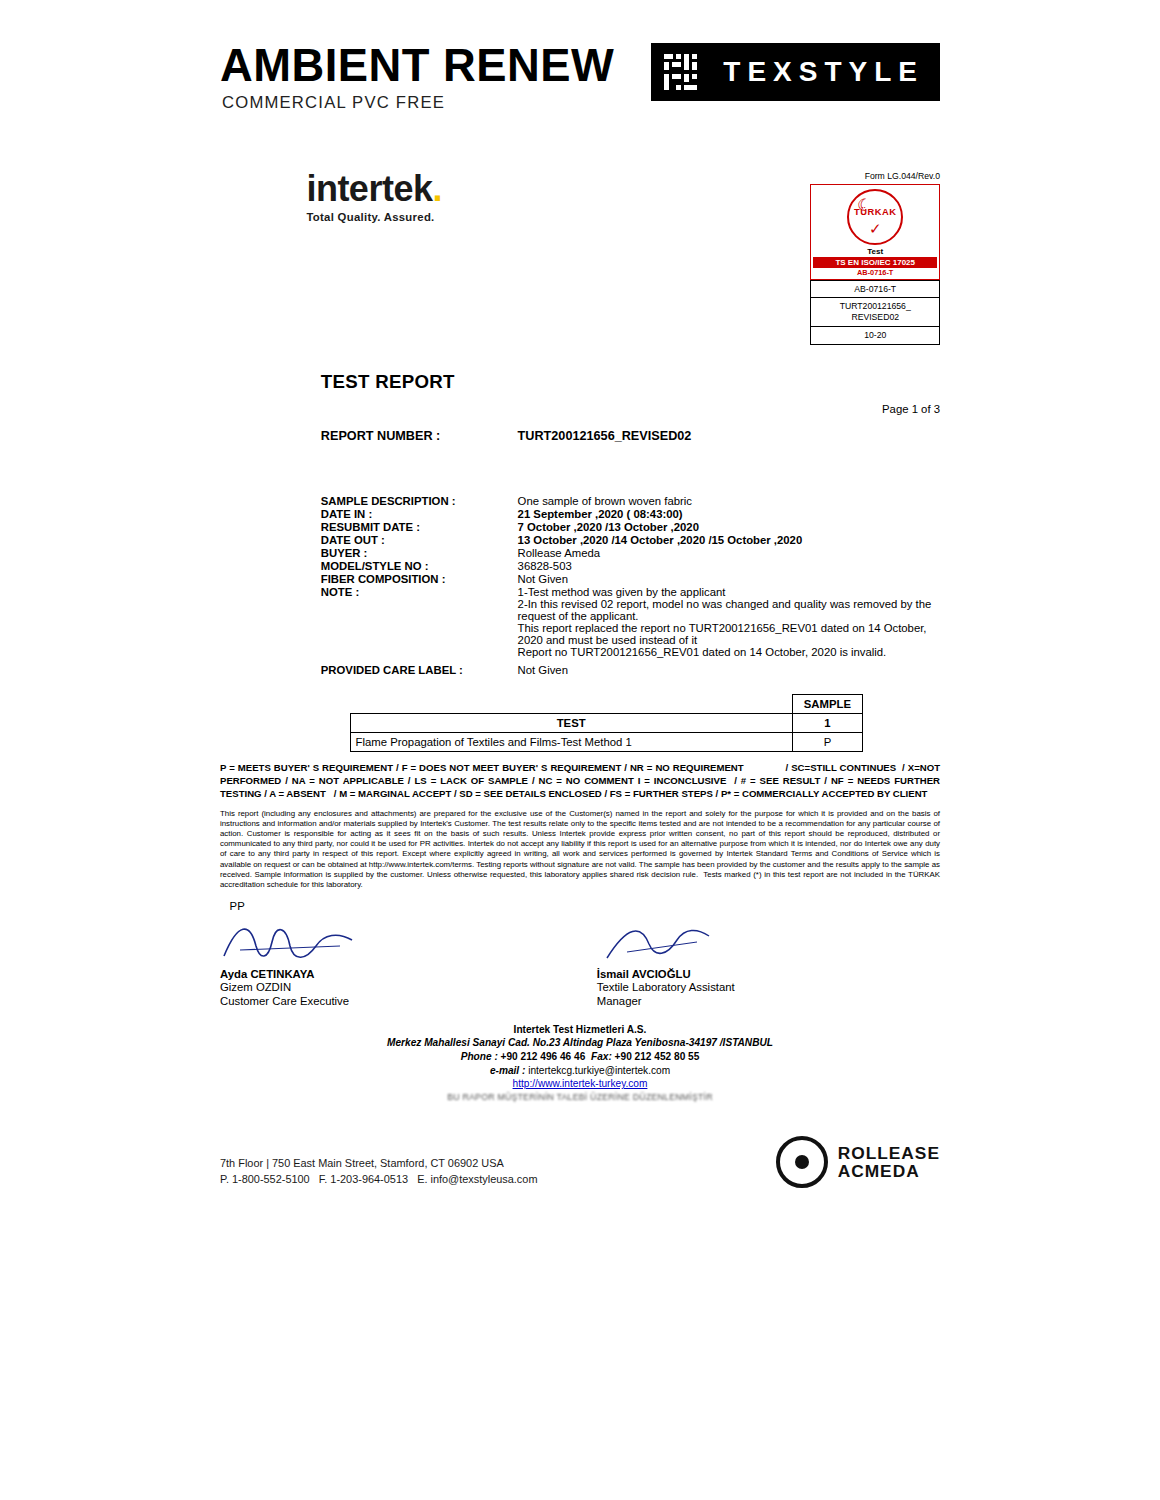AMBIENT RENEW
COMMERCIAL PVC FREE
TEXSTYLE
intertek.
Total Quality. Assured.
Form LG.044/Rev.0
☾ TÜRKAK ✓
Test
TS EN ISO/IEC 17025
AB-0716-T
AB-0716-T
TURT200121656_
REVISED02
10-20
TEST REPORT
Page 1 of 3
REPORT NUMBER : TURT200121656_REVISED02
SAMPLE DESCRIPTION :
One sample of brown woven fabric
DATE IN :
21 September ,2020 ( 08:43:00)
RESUBMIT DATE :
7 October ,2020 /13 October ,2020
DATE OUT :
13 October ,2020 /14 October ,2020 /15 October ,2020
BUYER :
Rollease Ameda
MODEL/STYLE NO :
36828-503
FIBER COMPOSITION :
Not Given
NOTE :
1-Test method was given by the applicant
2-In this revised 02 report, model no was changed and quality was removed by the request of the applicant.
This report replaced the report no TURT200121656_REV01 dated on 14 October, 2020 and must be used instead of it
Report no TURT200121656_REV01 dated on 14 October, 2020 is invalid.
PROVIDED CARE LABEL :
Not Given
| | SAMPLE |
| TEST | 1 |
| Flame Propagation of Textiles and Films-Test Method 1 | P |
P = MEETS BUYER' S REQUIREMENT / F = DOES NOT MEET BUYER' S REQUIREMENT / NR = NO REQUIREMENT / SC=STILL CONTINUES / X=NOT PERFORMED / NA = NOT APPLICABLE / LS = LACK OF SAMPLE / NC = NO COMMENT I = INCONCLUSIVE / # = SEE RESULT / NF = NEEDS FURTHER TESTING / A = ABSENT / M = MARGINAL ACCEPT / SD = SEE DETAILS ENCLOSED / FS = FURTHER STEPS / P* = COMMERCIALLY ACCEPTED BY CLIENT
This report (including any enclosures and attachments) are prepared for the exclusive use of the Customer(s) named in the report and solely for the purpose for which it is provided and on the basis of instructions and information and/or materials supplied by Intertek's Customer. The test results relate only to the specific items tested and are not intended to be a recommendation for any particular course of action. Customer is responsible for acting as it sees fit on the basis of such results. Unless Intertek provide express prior written consent, no part of this report should be reproduced, distributed or communicated to any third party, nor could it be used for PR activities. Intertek do not accept any liability if this report is used for an alternative purpose from which it is intended, nor do Intertek owe any duty of care to any third party in respect of this report. Except where explicitly agreed in writing, all work and services performed is governed by Intertek Standard Terms and Conditions of Service which is available on request or can be obtained at http://www.intertek.com/terms. Testing reports without signature are not valid. The sample has been provided by the customer and the results apply to the sample as received. Sample information is supplied by the customer. Unless otherwise requested, this laboratory applies shared risk decision rule. Tests marked (*) in this test report are not included in the TÜRKAK accreditation schedule for this laboratory.
PP
Ayda CETINKAYA
Gizem OZDIN
Customer Care Executive
İsmail AVCIOĞLU
Textile Laboratory Assistant
Manager
Intertek Test Hizmetleri A.S.
Merkez Mahallesi Sanayi Cad. No.23 Altindag Plaza Yenibosna-34197 /ISTANBUL
Phone : +90 212 496 46 46 Fax: +90 212 452 80 55
e-mail : intertekcg.turkiye@intertek.com
http://www.intertek-turkey.com
BU RAPOR MÜŞTERİNİN TALEBİ ÜZERİNE DÜZENLENMİŞTİR
7th Floor | 750 East Main Street, Stamford, CT 06902 USA
P. 1-800-552-5100 F. 1-203-964-0513 E. info@texstyleusa.com
ROLLEASE
ACMEDA